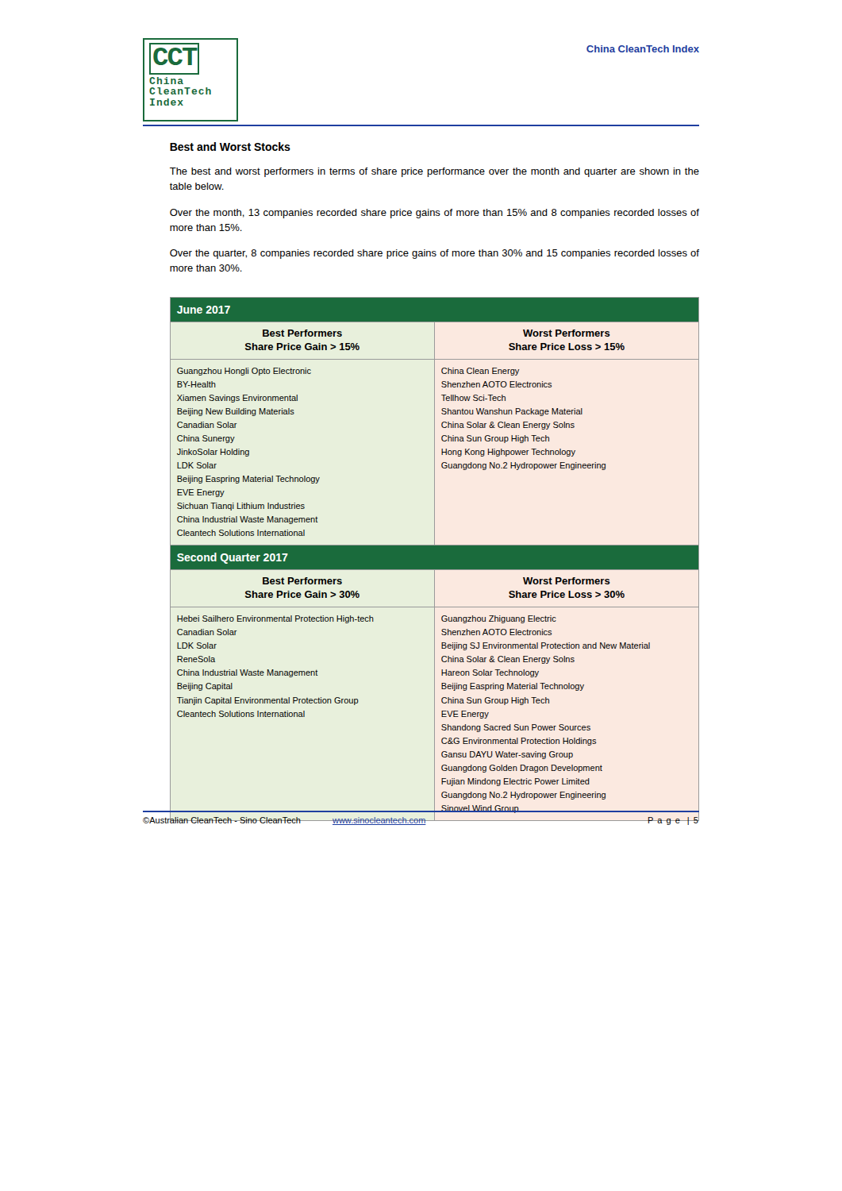CCT
China
CleanTech
Index
China CleanTech Index
Best and Worst Stocks
The best and worst performers in terms of share price performance over the month and quarter are shown in the table below.
Over the month, 13 companies recorded share price gains of more than 15% and 8 companies recorded losses of more than 15%.
Over the quarter, 8 companies recorded share price gains of more than 30% and 15 companies recorded losses of more than 30%.
| June 2017 |
| Best Performers Share Price Gain > 15% | Worst Performers Share Price Loss > 15% |
| Guangzhou Hongli Opto Electronic BY-Health Xiamen Savings Environmental Beijing New Building Materials Canadian Solar China Sunergy JinkoSolar Holding LDK Solar Beijing Easpring Material Technology EVE Energy Sichuan Tianqi Lithium Industries China Industrial Waste Management Cleantech Solutions International | China Clean Energy Shenzhen AOTO Electronics Tellhow Sci-Tech Shantou Wanshun Package Material China Solar & Clean Energy Solns China Sun Group High Tech Hong Kong Highpower Technology Guangdong No.2 Hydropower Engineering |
| Second Quarter 2017 |
| Best Performers Share Price Gain > 30% | Worst Performers Share Price Loss > 30% |
| Hebei Sailhero Environmental Protection High-tech Canadian Solar LDK Solar ReneSola China Industrial Waste Management Beijing Capital Tianjin Capital Environmental Protection Group Cleantech Solutions International | Guangzhou Zhiguang Electric Shenzhen AOTO Electronics Beijing SJ Environmental Protection and New Material China Solar & Clean Energy Solns Hareon Solar Technology Beijing Easpring Material Technology China Sun Group High Tech EVE Energy Shandong Sacred Sun Power Sources C&G Environmental Protection Holdings Gansu DAYU Water-saving Group Guangdong Golden Dragon Development Fujian Mindong Electric Power Limited Guangdong No.2 Hydropower Engineering Sinovel Wind Group |
©Australian CleanTech - Sino CleanTech
www.sinocleantech.com
P a g e | 5